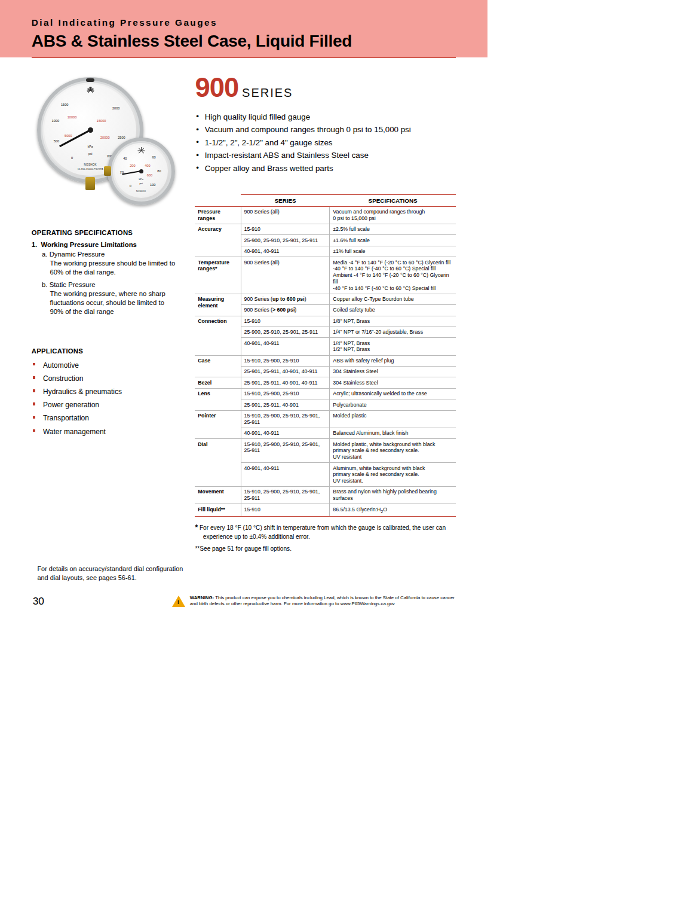Dial Indicating Pressure Gauges
ABS & Stainless Steel Case, Liquid Filled
1500 1000 500 0 3000 2500 2000 10000 5000 15000 20000 kPa psi NOSHOK 15-910-15000-PSI/KPA
40 20 0 100 80 60 200 400 600 kPa psi NOSHOK
OPERATING SPECIFICATIONS
1. Working Pressure Limitations
a. Dynamic Pressure
The working pressure should be limited to 60% of the dial range.
b. Static Pressure
The working pressure, where no sharp fluctuations occur, should be limited to 90% of the dial range
APPLICATIONS
Automotive
Construction
Hydraulics & pneumatics
Power generation
Transportation
Water management
900 SERIES
High quality liquid filled gauge
Vacuum and compound ranges through 0 psi to 15,000 psi
1-1/2", 2", 2-1/2" and 4" gauge sizes
Impact-resistant ABS and Stainless Steel case
Copper alloy and Brass wetted parts
| | SERIES | SPECIFICATIONS |
| --- | --- | --- |
| Pressure ranges | 900 Series (all) | Vacuum and compound ranges through 0 psi to 15,000 psi |
| Accuracy | 15-910 | ±2.5% full scale |
| 25-900, 25-910, 25-901, 25-911 | ±1.6% full scale |
| 40-901, 40-911 | ±1% full scale |
| Temperature ranges * | 900 Series (all) | Media -4 °F to 140 °F (-20 °C to 60 °C) Glycerin fill -40 °F to 140 °F (-40 °C to 60 °C) Special fill Ambient -4 °F to 140 °F (-20 °C to 60 °C) Glycerin fill -40 °F to 140 °F (-40 °C to 60 °C) Special fill |
| Measuring element | 900 Series ( up to 600 psi ) | Copper alloy C-Type Bourdon tube |
| 900 Series ( > 600 psi ) | Coiled safety tube |
| Connection | 15-910 | 1/8" NPT, Brass |
| 25-900, 25-910, 25-901, 25-911 | 1/4" NPT or 7/16"-20 adjustable, Brass |
| 40-901, 40-911 | 1/4" NPT, Brass 1/2" NPT, Brass |
| Case | 15-910, 25-900, 25-910 | ABS with safety relief plug |
| 25-901, 25-911, 40-901, 40-911 | 304 Stainless Steel |
| Bezel | 25-901, 25-911, 40-901, 40-911 | 304 Stainless Steel |
| Lens | 15-910, 25-900, 25-910 | Acrylic; ultrasonically welded to the case |
| 25-901, 25-911, 40-901 | Polycarbonate |
| Pointer | 15-910, 25-900, 25-910, 25-901, 25-911 | Molded plastic |
| 40-901, 40-911 | Balanced Aluminum, black finish |
| Dial | 15-910, 25-900, 25-910, 25-901, 25-911 | Molded plastic, white background with black primary scale & red secondary scale. UV resistant |
| 40-901, 40-911 | Aluminum, white background with black primary scale & red secondary scale. UV resistant. |
| Movement | 15-910, 25-900, 25-910, 25-901, 25-911 | Brass and nylon with highly polished bearing surfaces |
| Fill liquid** | 15-910 | 86.5/13.5 Glycerin:H 2 O |
* For every 18 °F (10 °C) shift in temperature from which the gauge is calibrated, the user can experience up to ±0.4% additional error.
**See page 51 for gauge fill options.
For details on accuracy/standard dial configuration
and dial layouts, see pages 56-61.
30
WARNING: This product can expose you to chemicals including Lead, which is known to the State of California to cause cancer and birth defects or other reproductive harm. For more information go to www.P65Warnings.ca.gov